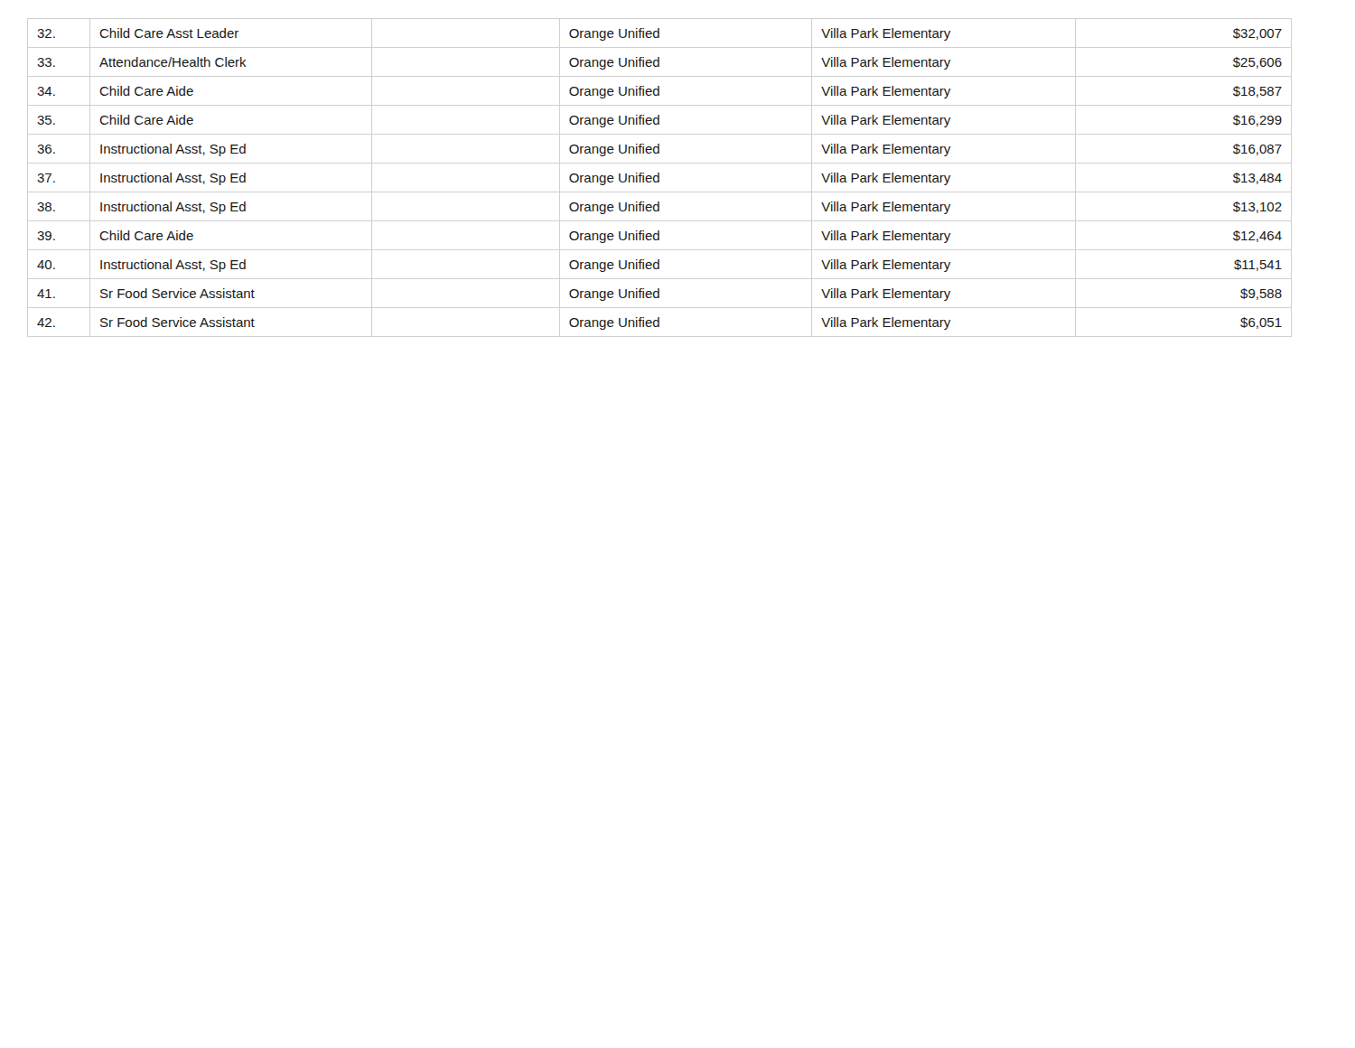| 32. | Child Care Asst Leader | | Orange Unified | Villa Park Elementary | $32,007 |
| 33. | Attendance/Health Clerk | | Orange Unified | Villa Park Elementary | $25,606 |
| 34. | Child Care Aide | | Orange Unified | Villa Park Elementary | $18,587 |
| 35. | Child Care Aide | | Orange Unified | Villa Park Elementary | $16,299 |
| 36. | Instructional Asst, Sp Ed | | Orange Unified | Villa Park Elementary | $16,087 |
| 37. | Instructional Asst, Sp Ed | | Orange Unified | Villa Park Elementary | $13,484 |
| 38. | Instructional Asst, Sp Ed | | Orange Unified | Villa Park Elementary | $13,102 |
| 39. | Child Care Aide | | Orange Unified | Villa Park Elementary | $12,464 |
| 40. | Instructional Asst, Sp Ed | | Orange Unified | Villa Park Elementary | $11,541 |
| 41. | Sr Food Service Assistant | | Orange Unified | Villa Park Elementary | $9,588 |
| 42. | Sr Food Service Assistant | | Orange Unified | Villa Park Elementary | $6,051 |